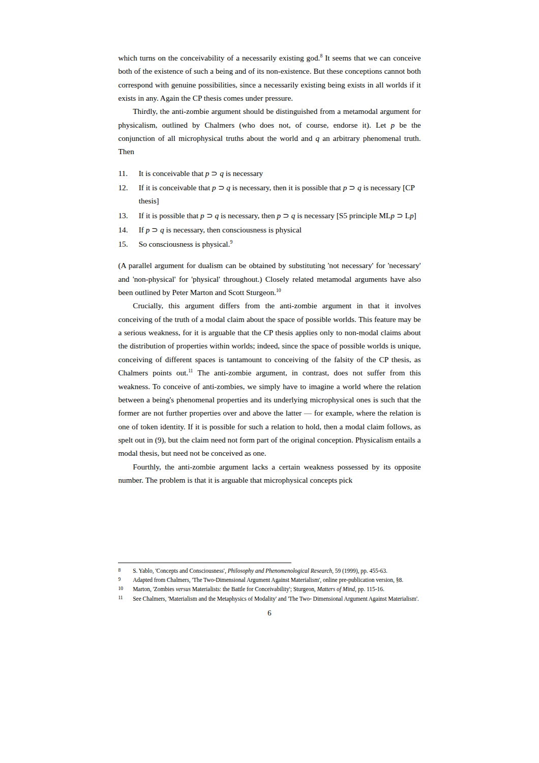which turns on the conceivability of a necessarily existing god.8 It seems that we can conceive both of the existence of such a being and of its non-existence. But these conceptions cannot both correspond with genuine possibilities, since a necessarily existing being exists in all worlds if it exists in any. Again the CP thesis comes under pressure.
Thirdly, the anti-zombie argument should be distinguished from a metamodal argument for physicalism, outlined by Chalmers (who does not, of course, endorse it). Let p be the conjunction of all microphysical truths about the world and q an arbitrary phenomenal truth. Then
11. It is conceivable that p ⊃ q is necessary
12. If it is conceivable that p ⊃ q is necessary, then it is possible that p ⊃ q is necessary [CP thesis]
13. If it is possible that p ⊃ q is necessary, then p ⊃ q is necessary [S5 principle MLp ⊃ Lp]
14. If p ⊃ q is necessary, then consciousness is physical
15. So consciousness is physical.9
(A parallel argument for dualism can be obtained by substituting 'not necessary' for 'necessary' and 'non-physical' for 'physical' throughout.) Closely related metamodal arguments have also been outlined by Peter Marton and Scott Sturgeon.10
Crucially, this argument differs from the anti-zombie argument in that it involves conceiving of the truth of a modal claim about the space of possible worlds. This feature may be a serious weakness, for it is arguable that the CP thesis applies only to non-modal claims about the distribution of properties within worlds; indeed, since the space of possible worlds is unique, conceiving of different spaces is tantamount to conceiving of the falsity of the CP thesis, as Chalmers points out.11 The anti-zombie argument, in contrast, does not suffer from this weakness. To conceive of anti-zombies, we simply have to imagine a world where the relation between a being's phenomenal properties and its underlying microphysical ones is such that the former are not further properties over and above the latter — for example, where the relation is one of token identity. If it is possible for such a relation to hold, then a modal claim follows, as spelt out in (9), but the claim need not form part of the original conception. Physicalism entails a modal thesis, but need not be conceived as one.
Fourthly, the anti-zombie argument lacks a certain weakness possessed by its opposite number. The problem is that it is arguable that microphysical concepts pick
8 S. Yablo, 'Concepts and Consciousness', Philosophy and Phenomenological Research, 59 (1999), pp. 455-63.
9 Adapted from Chalmers, 'The Two-Dimensional Argument Against Materialism', online pre-publication version, §8.
10 Marton, 'Zombies versus Materialists: the Battle for Conceivability'; Sturgeon, Matters of Mind, pp. 115-16.
11 See Chalmers, 'Materialism and the Metaphysics of Modality' and 'The Two- Dimensional Argument Against Materialism'.
6